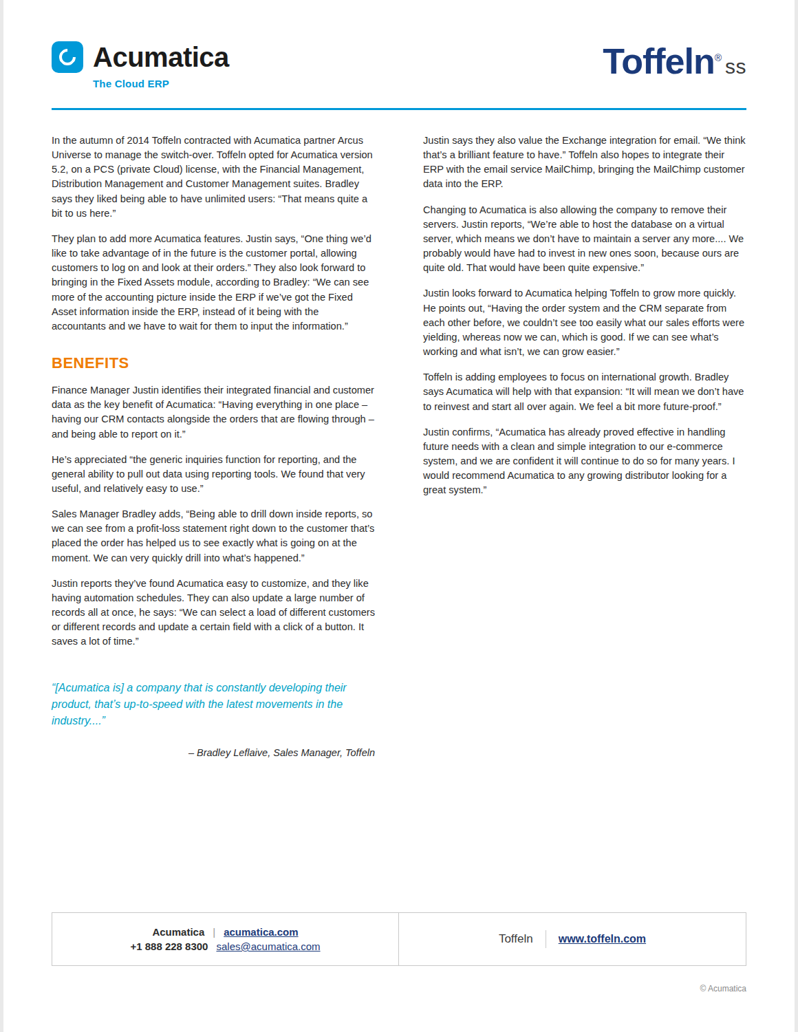Acumatica
The Cloud ERP
Toffeln®
ss
In the autumn of 2014 Toffeln contracted with Acumatica partner Arcus Universe to manage the switch-over. Toffeln opted for Acumatica version 5.2, on a PCS (private Cloud) license, with the Financial Management, Distribution Management and Customer Management suites. Bradley says they liked being able to have unlimited users: “That means quite a bit to us here.”
They plan to add more Acumatica features. Justin says, “One thing we’d like to take advantage of in the future is the customer portal, allowing customers to log on and look at their orders.” They also look forward to bringing in the Fixed Assets module, according to Bradley: “We can see more of the accounting picture inside the ERP if we’ve got the Fixed Asset information inside the ERP, instead of it being with the accountants and we have to wait for them to input the information.”
BENEFITS
Finance Manager Justin identifies their integrated financial and customer data as the key benefit of Acumatica: “Having everything in one place – having our CRM contacts alongside the orders that are flowing through – and being able to report on it.”
He’s appreciated “the generic inquiries function for reporting, and the general ability to pull out data using reporting tools. We found that very useful, and relatively easy to use.”
Sales Manager Bradley adds, “Being able to drill down inside reports, so we can see from a profit-loss statement right down to the customer that’s placed the order has helped us to see exactly what is going on at the moment. We can very quickly drill into what’s happened.”
Justin reports they’ve found Acumatica easy to customize, and they like having automation schedules. They can also update a large number of records all at once, he says: “We can select a load of different customers or different records and update a certain field with a click of a button. It saves a lot of time.”
“[Acumatica is] a company that is constantly developing their product, that’s up-to-speed with the latest movements in the industry....”
– Bradley Leflaive, Sales Manager, Toffeln
Justin says they also value the Exchange integration for email. “We think that’s a brilliant feature to have.” Toffeln also hopes to integrate their ERP with the email service MailChimp, bringing the MailChimp customer data into the ERP.
Changing to Acumatica is also allowing the company to remove their servers. Justin reports, “We’re able to host the database on a virtual server, which means we don’t have to maintain a server any more.... We probably would have had to invest in new ones soon, because ours are quite old. That would have been quite expensive.”
Justin looks forward to Acumatica helping Toffeln to grow more quickly. He points out, “Having the order system and the CRM separate from each other before, we couldn’t see too easily what our sales efforts were yielding, whereas now we can, which is good. If we can see what’s working and what isn’t, we can grow easier.”
Toffeln is adding employees to focus on international growth. Bradley says Acumatica will help with that expansion: “It will mean we don’t have to reinvest and start all over again. We feel a bit more future-proof.”
Justin confirms, “Acumatica has already proved effective in handling future needs with a clean and simple integration to our e-commerce system, and we are confident it will continue to do so for many years. I would recommend Acumatica to any growing distributor looking for a great system.”
Acumatica | acumatica.com
+1 888 228 8300 sales@acumatica.com
Toffeln www.toffeln.com
© Acumatica